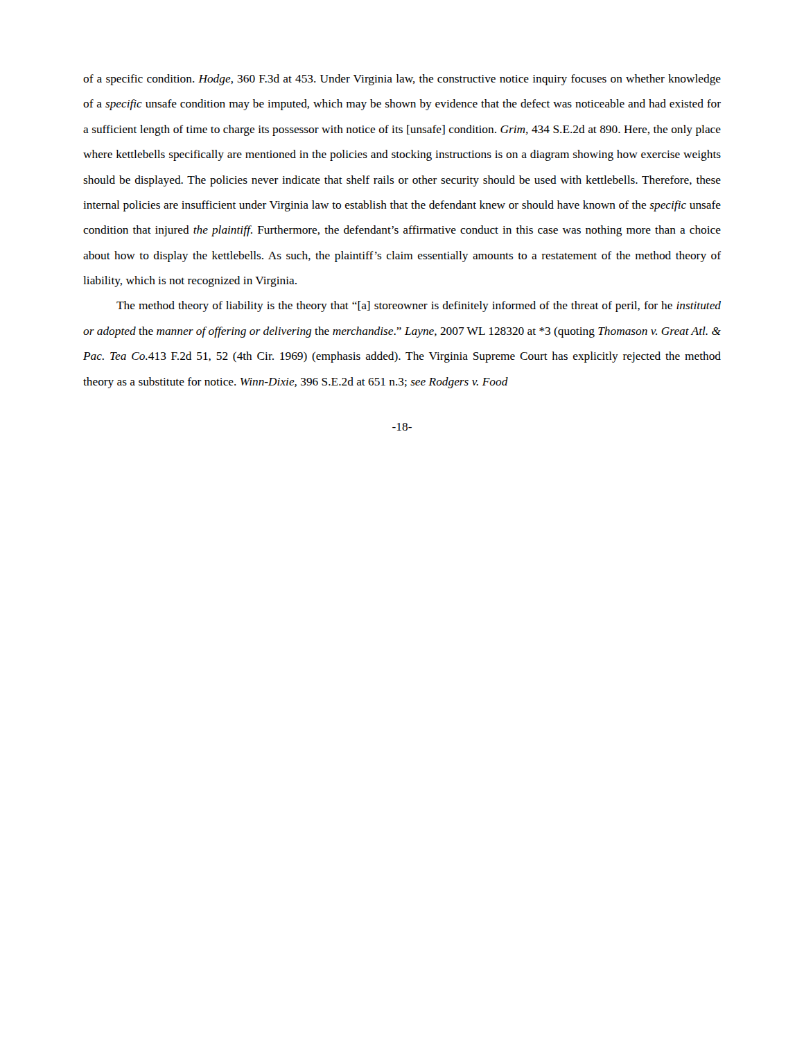of a specific condition. Hodge, 360 F.3d at 453. Under Virginia law, the constructive notice inquiry focuses on whether knowledge of a specific unsafe condition may be imputed, which may be shown by evidence that the defect was noticeable and had existed for a sufficient length of time to charge its possessor with notice of its [unsafe] condition. Grim, 434 S.E.2d at 890. Here, the only place where kettlebells specifically are mentioned in the policies and stocking instructions is on a diagram showing how exercise weights should be displayed. The policies never indicate that shelf rails or other security should be used with kettlebells. Therefore, these internal policies are insufficient under Virginia law to establish that the defendant knew or should have known of the specific unsafe condition that injured the plaintiff. Furthermore, the defendant’s affirmative conduct in this case was nothing more than a choice about how to display the kettlebells. As such, the plaintiff’s claim essentially amounts to a restatement of the method theory of liability, which is not recognized in Virginia.
The method theory of liability is the theory that “[a] storeowner is definitely informed of the threat of peril, for he instituted or adopted the manner of offering or delivering the merchandise.” Layne, 2007 WL 128320 at *3 (quoting Thomason v. Great Atl. & Pac. Tea Co. 413 F.2d 51, 52 (4th Cir. 1969) (emphasis added). The Virginia Supreme Court has explicitly rejected the method theory as a substitute for notice. Winn-Dixie, 396 S.E.2d at 651 n.3; see Rodgers v. Food
-18-